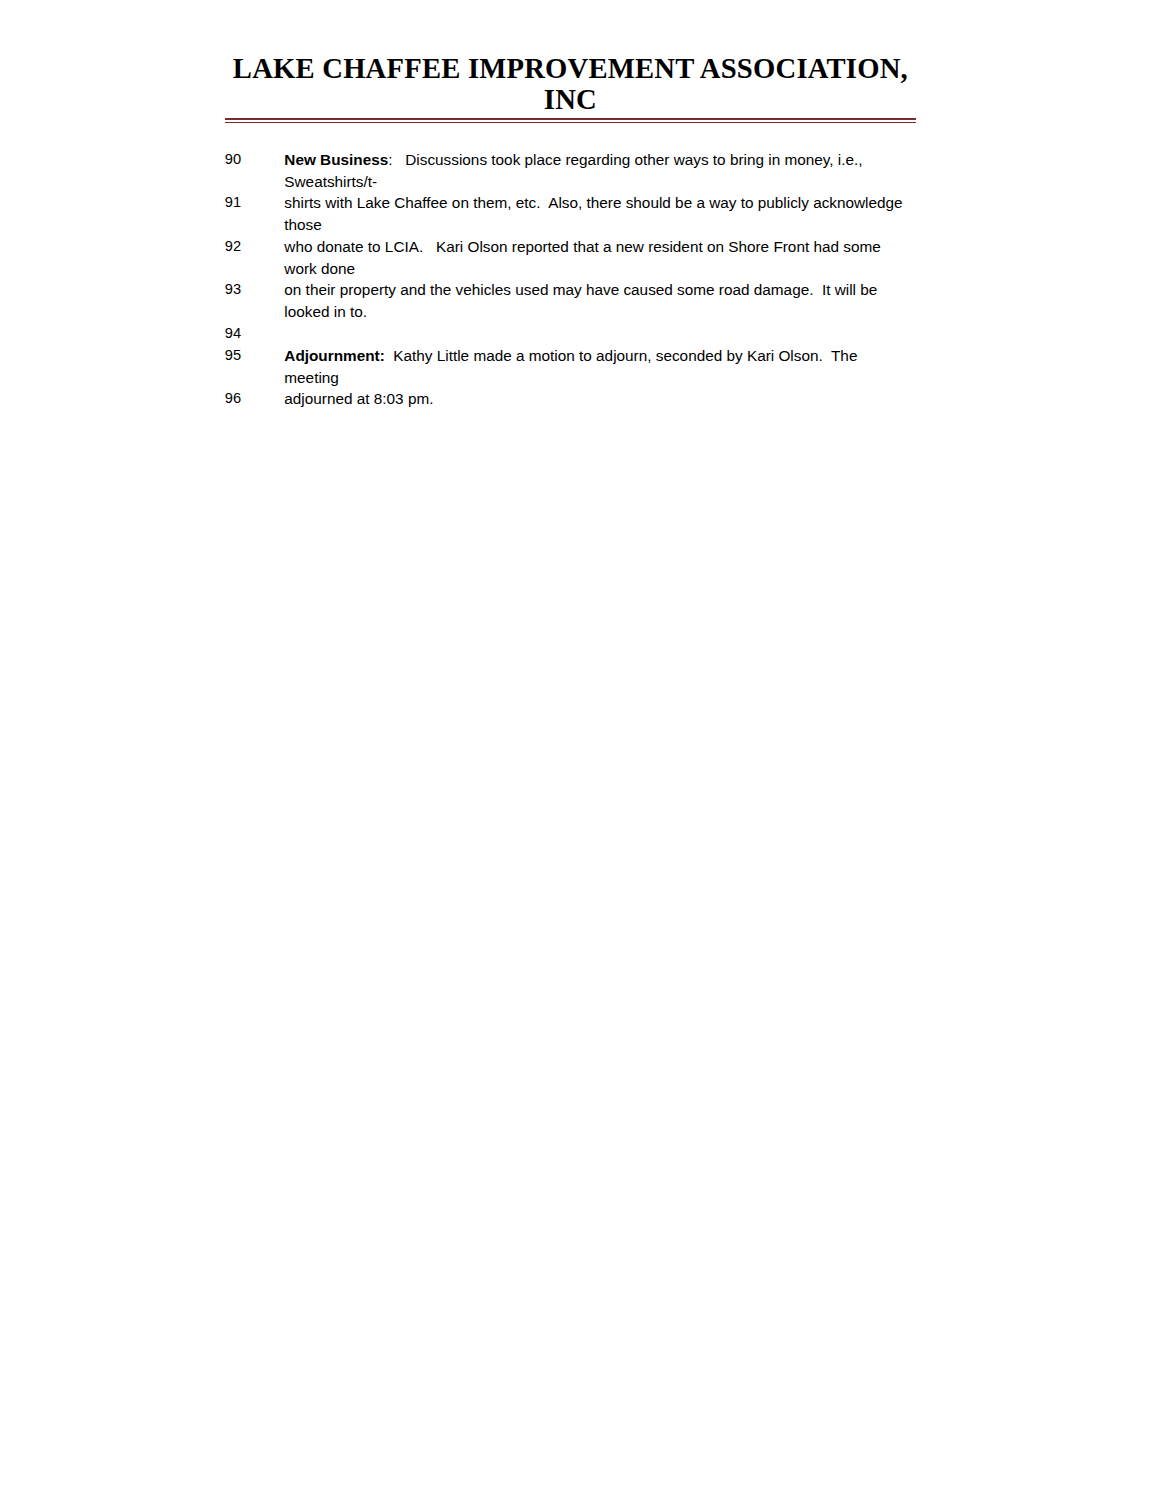LAKE CHAFFEE IMPROVEMENT ASSOCIATION, INC
| 90 | New Business : Discussions took place regarding other ways to bring in money, i.e., Sweatshirts/t- |
| 91 | shirts with Lake Chaffee on them, etc. Also, there should be a way to publicly acknowledge those |
| 92 | who donate to LCIA. Kari Olson reported that a new resident on Shore Front had some work done |
| 93 | on their property and the vehicles used may have caused some road damage. It will be looked in to. |
| 94 | |
| 95 | Adjournment: Kathy Little made a motion to adjourn, seconded by Kari Olson. The meeting |
| 96 | adjourned at 8:03 pm. |